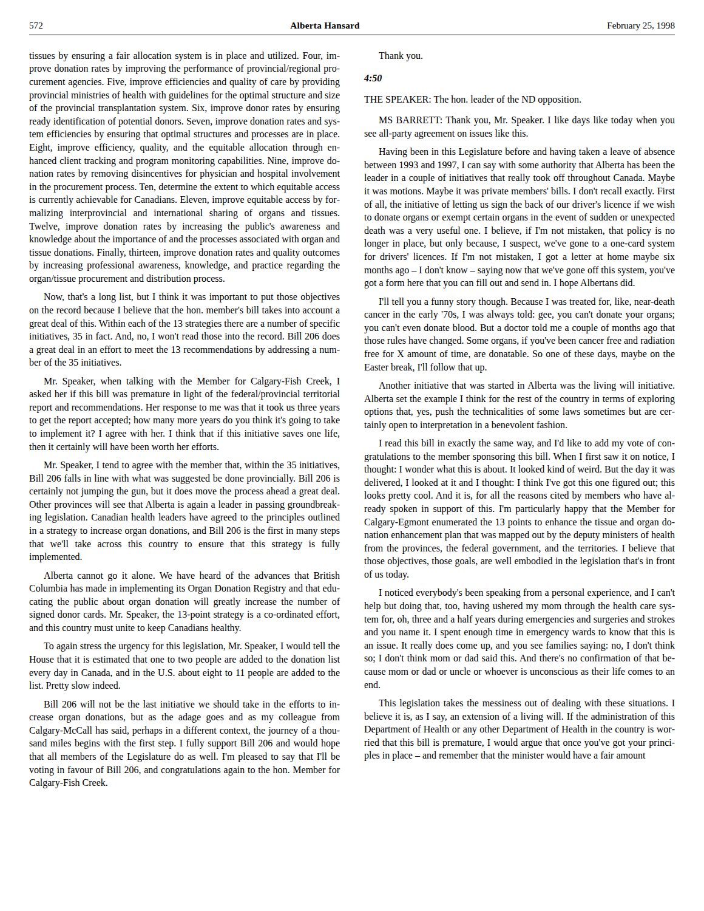572 Alberta Hansard February 25, 1998
tissues by ensuring a fair allocation system is in place and utilized. Four, improve donation rates by improving the performance of provincial/regional procurement agencies. Five, improve efficiencies and quality of care by providing provincial ministries of health with guidelines for the optimal structure and size of the provincial transplantation system. Six, improve donor rates by ensuring ready identification of potential donors. Seven, improve donation rates and system efficiencies by ensuring that optimal structures and processes are in place. Eight, improve efficiency, quality, and the equitable allocation through enhanced client tracking and program monitoring capabilities. Nine, improve donation rates by removing disincentives for physician and hospital involvement in the procurement process. Ten, determine the extent to which equitable access is currently achievable for Canadians. Eleven, improve equitable access by formalizing interprovincial and international sharing of organs and tissues. Twelve, improve donation rates by increasing the public's awareness and knowledge about the importance of and the processes associated with organ and tissue donations. Finally, thirteen, improve donation rates and quality outcomes by increasing professional awareness, knowledge, and practice regarding the organ/tissue procurement and distribution process.
Now, that's a long list, but I think it was important to put those objectives on the record because I believe that the hon. member's bill takes into account a great deal of this. Within each of the 13 strategies there are a number of specific initiatives, 35 in fact. And, no, I won't read those into the record. Bill 206 does a great deal in an effort to meet the 13 recommendations by addressing a number of the 35 initiatives.
Mr. Speaker, when talking with the Member for Calgary-Fish Creek, I asked her if this bill was premature in light of the federal/provincial territorial report and recommendations. Her response to me was that it took us three years to get the report accepted; how many more years do you think it's going to take to implement it? I agree with her. I think that if this initiative saves one life, then it certainly will have been worth her efforts.
Mr. Speaker, I tend to agree with the member that, within the 35 initiatives, Bill 206 falls in line with what was suggested be done provincially. Bill 206 is certainly not jumping the gun, but it does move the process ahead a great deal. Other provinces will see that Alberta is again a leader in passing groundbreaking legislation. Canadian health leaders have agreed to the principles outlined in a strategy to increase organ donations, and Bill 206 is the first in many steps that we'll take across this country to ensure that this strategy is fully implemented.
Alberta cannot go it alone. We have heard of the advances that British Columbia has made in implementing its Organ Donation Registry and that educating the public about organ donation will greatly increase the number of signed donor cards. Mr. Speaker, the 13-point strategy is a co-ordinated effort, and this country must unite to keep Canadians healthy.
To again stress the urgency for this legislation, Mr. Speaker, I would tell the House that it is estimated that one to two people are added to the donation list every day in Canada, and in the U.S. about eight to 11 people are added to the list. Pretty slow indeed.
Bill 206 will not be the last initiative we should take in the efforts to increase organ donations, but as the adage goes and as my colleague from Calgary-McCall has said, perhaps in a different context, the journey of a thousand miles begins with the first step. I fully support Bill 206 and would hope that all members of the Legislature do as well. I'm pleased to say that I'll be voting in favour of Bill 206, and congratulations again to the hon. Member for Calgary-Fish Creek.
Thank you.
4:50
THE SPEAKER: The hon. leader of the ND opposition.
MS BARRETT: Thank you, Mr. Speaker. I like days like today when you see all-party agreement on issues like this.
Having been in this Legislature before and having taken a leave of absence between 1993 and 1997, I can say with some authority that Alberta has been the leader in a couple of initiatives that really took off throughout Canada. Maybe it was motions. Maybe it was private members' bills. I don't recall exactly. First of all, the initiative of letting us sign the back of our driver's licence if we wish to donate organs or exempt certain organs in the event of sudden or unexpected death was a very useful one. I believe, if I'm not mistaken, that policy is no longer in place, but only because, I suspect, we've gone to a one-card system for drivers' licences. If I'm not mistaken, I got a letter at home maybe six months ago – I don't know – saying now that we've gone off this system, you've got a form here that you can fill out and send in. I hope Albertans did.
I'll tell you a funny story though. Because I was treated for, like, near-death cancer in the early '70s, I was always told: gee, you can't donate your organs; you can't even donate blood. But a doctor told me a couple of months ago that those rules have changed. Some organs, if you've been cancer free and radiation free for X amount of time, are donatable. So one of these days, maybe on the Easter break, I'll follow that up.
Another initiative that was started in Alberta was the living will initiative. Alberta set the example I think for the rest of the country in terms of exploring options that, yes, push the technicalities of some laws sometimes but are certainly open to interpretation in a benevolent fashion.
I read this bill in exactly the same way, and I'd like to add my vote of congratulations to the member sponsoring this bill. When I first saw it on notice, I thought: I wonder what this is about. It looked kind of weird. But the day it was delivered, I looked at it and I thought: I think I've got this one figured out; this looks pretty cool. And it is, for all the reasons cited by members who have already spoken in support of this. I'm particularly happy that the Member for Calgary-Egmont enumerated the 13 points to enhance the tissue and organ donation enhancement plan that was mapped out by the deputy ministers of health from the provinces, the federal government, and the territories. I believe that those objectives, those goals, are well embodied in the legislation that's in front of us today.
I noticed everybody's been speaking from a personal experience, and I can't help but doing that, too, having ushered my mom through the health care system for, oh, three and a half years during emergencies and surgeries and strokes and you name it. I spent enough time in emergency wards to know that this is an issue. It really does come up, and you see families saying: no, I don't think so; I don't think mom or dad said this. And there's no confirmation of that because mom or dad or uncle or whoever is unconscious as their life comes to an end.
This legislation takes the messiness out of dealing with these situations. I believe it is, as I say, an extension of a living will. If the administration of this Department of Health or any other Department of Health in the country is worried that this bill is premature, I would argue that once you've got your principles in place – and remember that the minister would have a fair amount